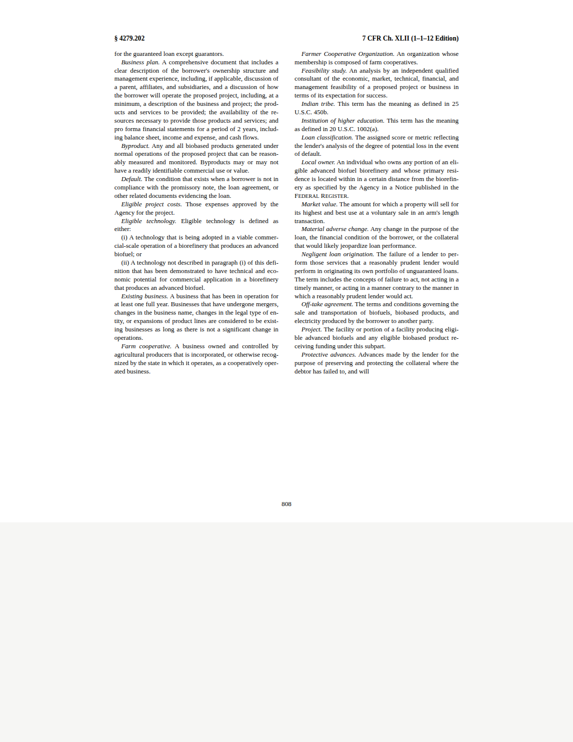§ 4279.202 7 CFR Ch. XLII (1–1–12 Edition)
for the guaranteed loan except guarantors.
Business plan. A comprehensive document that includes a clear description of the borrower's ownership structure and management experience, including, if applicable, discussion of a parent, affiliates, and subsidiaries, and a discussion of how the borrower will operate the proposed project, including, at a minimum, a description of the business and project; the products and services to be provided; the availability of the resources necessary to provide those products and services; and pro forma financial statements for a period of 2 years, including balance sheet, income and expense, and cash flows.
Byproduct. Any and all biobased products generated under normal operations of the proposed project that can be reasonably measured and monitored. Byproducts may or may not have a readily identifiable commercial use or value.
Default. The condition that exists when a borrower is not in compliance with the promissory note, the loan agreement, or other related documents evidencing the loan.
Eligible project costs. Those expenses approved by the Agency for the project.
Eligible technology. Eligible technology is defined as either:
(i) A technology that is being adopted in a viable commercial-scale operation of a biorefinery that produces an advanced biofuel; or
(ii) A technology not described in paragraph (i) of this definition that has been demonstrated to have technical and economic potential for commercial application in a biorefinery that produces an advanced biofuel.
Existing business. A business that has been in operation for at least one full year. Businesses that have undergone mergers, changes in the business name, changes in the legal type of entity, or expansions of product lines are considered to be existing businesses as long as there is not a significant change in operations.
Farm cooperative. A business owned and controlled by agricultural producers that is incorporated, or otherwise recognized by the state in which it operates, as a cooperatively operated business.
Farmer Cooperative Organization. An organization whose membership is composed of farm cooperatives.
Feasibility study. An analysis by an independent qualified consultant of the economic, market, technical, financial, and management feasibility of a proposed project or business in terms of its expectation for success.
Indian tribe. This term has the meaning as defined in 25 U.S.C. 450b.
Institution of higher education. This term has the meaning as defined in 20 U.S.C. 1002(a).
Loan classification. The assigned score or metric reflecting the lender's analysis of the degree of potential loss in the event of default.
Local owner. An individual who owns any portion of an eligible advanced biofuel biorefinery and whose primary residence is located within in a certain distance from the biorefinery as specified by the Agency in a Notice published in the FEDERAL REGISTER.
Market value. The amount for which a property will sell for its highest and best use at a voluntary sale in an arm's length transaction.
Material adverse change. Any change in the purpose of the loan, the financial condition of the borrower, or the collateral that would likely jeopardize loan performance.
Negligent loan origination. The failure of a lender to perform those services that a reasonably prudent lender would perform in originating its own portfolio of unguaranteed loans. The term includes the concepts of failure to act, not acting in a timely manner, or acting in a manner contrary to the manner in which a reasonably prudent lender would act.
Off-take agreement. The terms and conditions governing the sale and transportation of biofuels, biobased products, and electricity produced by the borrower to another party.
Project. The facility or portion of a facility producing eligible advanced biofuels and any eligible biobased product receiving funding under this subpart.
Protective advances. Advances made by the lender for the purpose of preserving and protecting the collateral where the debtor has failed to, and will
808